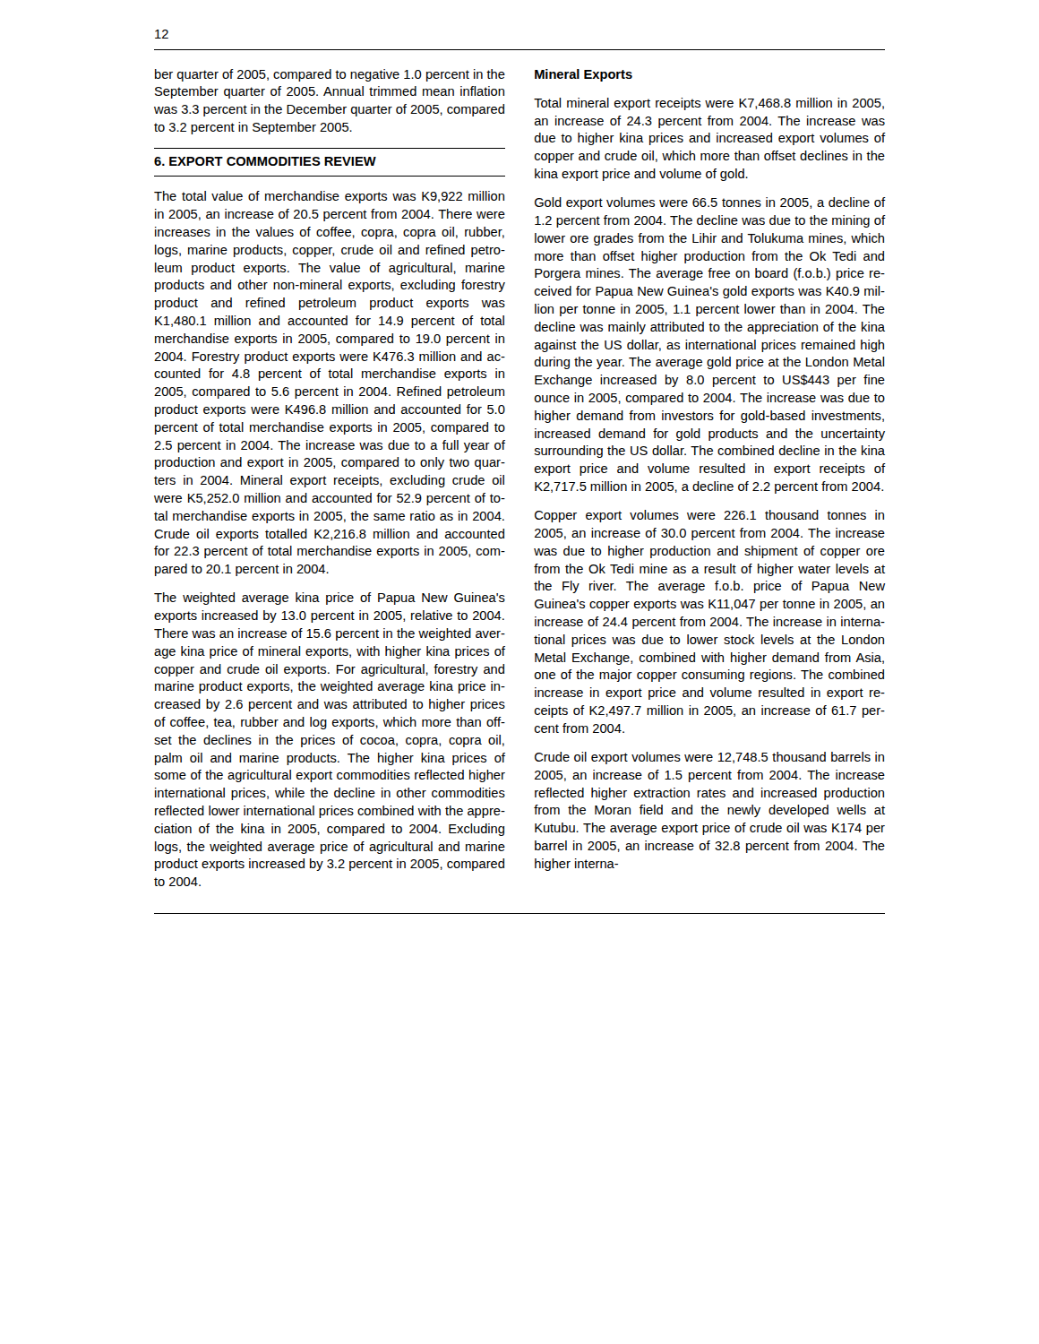12
ber quarter of 2005, compared to negative 1.0 percent in the September quarter of 2005. Annual trimmed mean inflation was 3.3 percent in the December quarter of 2005, compared to 3.2 percent in September 2005.
6. EXPORT COMMODITIES REVIEW
The total value of merchandise exports was K9,922 million in 2005, an increase of 20.5 percent from 2004. There were increases in the values of coffee, copra, copra oil, rubber, logs, marine products, copper, crude oil and refined petroleum product exports. The value of agricultural, marine products and other non-mineral exports, excluding forestry product and refined petroleum product exports was K1,480.1 million and accounted for 14.9 percent of total merchandise exports in 2005, compared to 19.0 percent in 2004. Forestry product exports were K476.3 million and accounted for 4.8 percent of total merchandise exports in 2005, compared to 5.6 percent in 2004. Refined petroleum product exports were K496.8 million and accounted for 5.0 percent of total merchandise exports in 2005, compared to 2.5 percent in 2004. The increase was due to a full year of production and export in 2005, compared to only two quarters in 2004. Mineral export receipts, excluding crude oil were K5,252.0 million and accounted for 52.9 percent of total merchandise exports in 2005, the same ratio as in 2004. Crude oil exports totalled K2,216.8 million and accounted for 22.3 percent of total merchandise exports in 2005, compared to 20.1 percent in 2004.
The weighted average kina price of Papua New Guinea's exports increased by 13.0 percent in 2005, relative to 2004. There was an increase of 15.6 percent in the weighted average kina price of mineral exports, with higher kina prices of copper and crude oil exports. For agricultural, forestry and marine product exports, the weighted average kina price increased by 2.6 percent and was attributed to higher prices of coffee, tea, rubber and log exports, which more than offset the declines in the prices of cocoa, copra, copra oil, palm oil and marine products. The higher kina prices of some of the agricultural export commodities reflected higher international prices, while the decline in other commodities reflected lower international prices combined with the appreciation of the kina in 2005, compared to 2004. Excluding logs, the weighted average price of agricultural and marine product exports increased by 3.2 percent in 2005, compared to 2004.
Mineral Exports
Total mineral export receipts were K7,468.8 million in 2005, an increase of 24.3 percent from 2004. The increase was due to higher kina prices and increased export volumes of copper and crude oil, which more than offset declines in the kina export price and volume of gold.
Gold export volumes were 66.5 tonnes in 2005, a decline of 1.2 percent from 2004. The decline was due to the mining of lower ore grades from the Lihir and Tolukuma mines, which more than offset higher production from the Ok Tedi and Porgera mines. The average free on board (f.o.b.) price received for Papua New Guinea's gold exports was K40.9 million per tonne in 2005, 1.1 percent lower than in 2004. The decline was mainly attributed to the appreciation of the kina against the US dollar, as international prices remained high during the year. The average gold price at the London Metal Exchange increased by 8.0 percent to US$443 per fine ounce in 2005, compared to 2004. The increase was due to higher demand from investors for gold-based investments, increased demand for gold products and the uncertainty surrounding the US dollar. The combined decline in the kina export price and volume resulted in export receipts of K2,717.5 million in 2005, a decline of 2.2 percent from 2004.
Copper export volumes were 226.1 thousand tonnes in 2005, an increase of 30.0 percent from 2004. The increase was due to higher production and shipment of copper ore from the Ok Tedi mine as a result of higher water levels at the Fly river. The average f.o.b. price of Papua New Guinea's copper exports was K11,047 per tonne in 2005, an increase of 24.4 percent from 2004. The increase in international prices was due to lower stock levels at the London Metal Exchange, combined with higher demand from Asia, one of the major copper consuming regions. The combined increase in export price and volume resulted in export receipts of K2,497.7 million in 2005, an increase of 61.7 percent from 2004.
Crude oil export volumes were 12,748.5 thousand barrels in 2005, an increase of 1.5 percent from 2004. The increase reflected higher extraction rates and increased production from the Moran field and the newly developed wells at Kutubu. The average export price of crude oil was K174 per barrel in 2005, an increase of 32.8 percent from 2004. The higher interna-